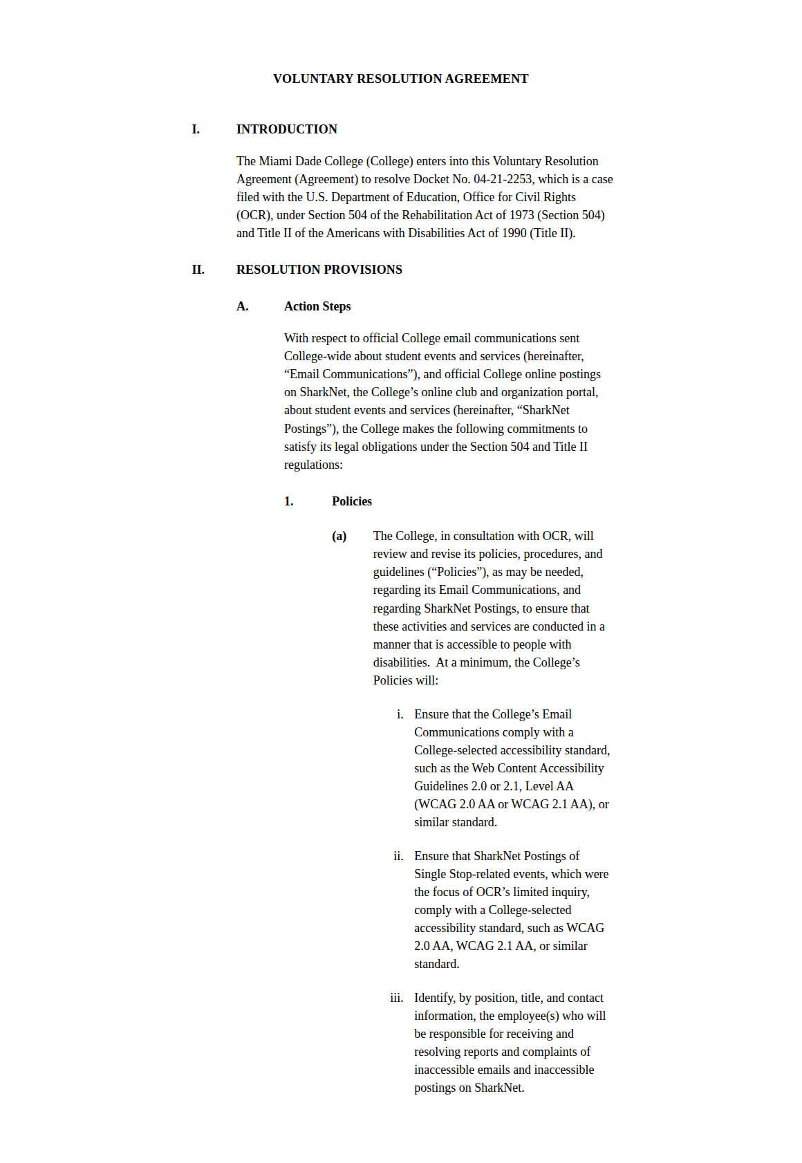VOLUNTARY RESOLUTION AGREEMENT
I.
INTRODUCTION
The Miami Dade College (College) enters into this Voluntary Resolution Agreement (Agreement) to resolve Docket No. 04-21-2253, which is a case filed with the U.S. Department of Education, Office for Civil Rights (OCR), under Section 504 of the Rehabilitation Act of 1973 (Section 504) and Title II of the Americans with Disabilities Act of 1990 (Title II).
II.
RESOLUTION PROVISIONS
A.
Action Steps
With respect to official College email communications sent College-wide about student events and services (hereinafter, “Email Communications”), and official College online postings on SharkNet, the College’s online club and organization portal, about student events and services (hereinafter, “SharkNet Postings”), the College makes the following commitments to satisfy its legal obligations under the Section 504 and Title II regulations:
1.
Policies
(a)
The College, in consultation with OCR, will review and revise its policies, procedures, and guidelines (“Policies”), as may be needed, regarding its Email Communications, and regarding SharkNet Postings, to ensure that these activities and services are conducted in a manner that is accessible to people with disabilities. At a minimum, the College’s Policies will:
i.
Ensure that the College’s Email Communications comply with a College-selected accessibility standard, such as the Web Content Accessibility Guidelines 2.0 or 2.1, Level AA (WCAG 2.0 AA or WCAG 2.1 AA), or similar standard.
ii.
Ensure that SharkNet Postings of Single Stop-related events, which were the focus of OCR’s limited inquiry, comply with a College-selected accessibility standard, such as WCAG 2.0 AA, WCAG 2.1 AA, or similar standard.
iii.
Identify, by position, title, and contact information, the employee(s) who will be responsible for receiving and resolving reports and complaints of inaccessible emails and inaccessible postings on SharkNet.